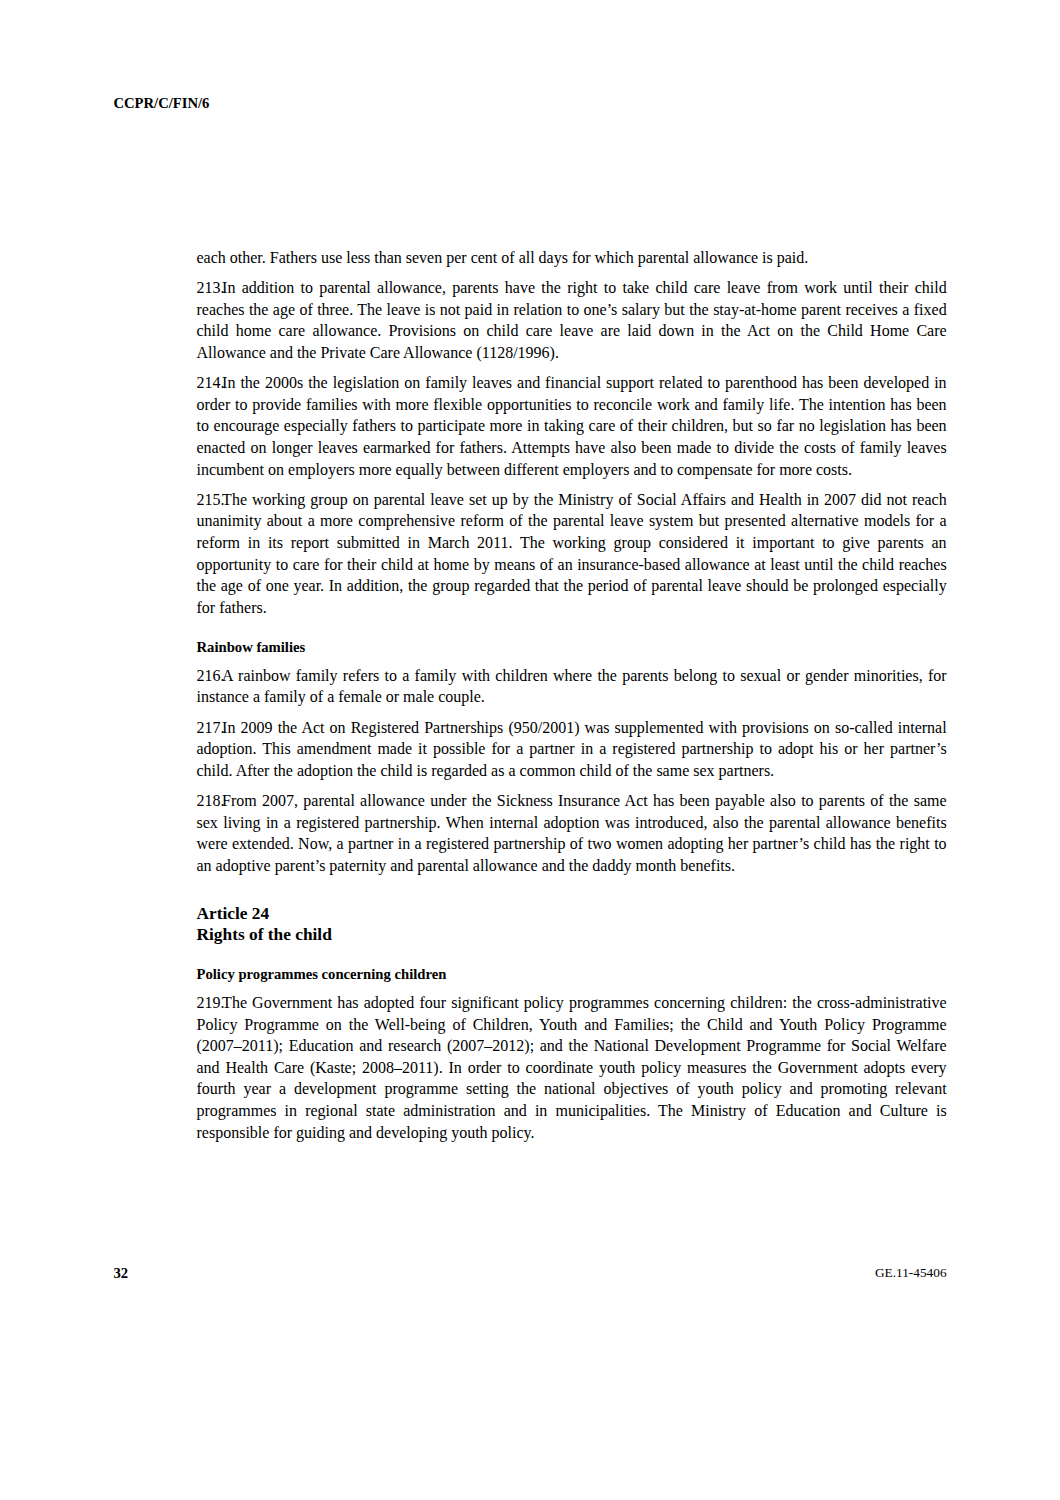CCPR/C/FIN/6
each other. Fathers use less than seven per cent of all days for which parental allowance is paid.
213. In addition to parental allowance, parents have the right to take child care leave from work until their child reaches the age of three. The leave is not paid in relation to one’s salary but the stay-at-home parent receives a fixed child home care allowance. Provisions on child care leave are laid down in the Act on the Child Home Care Allowance and the Private Care Allowance (1128/1996).
214. In the 2000s the legislation on family leaves and financial support related to parenthood has been developed in order to provide families with more flexible opportunities to reconcile work and family life. The intention has been to encourage especially fathers to participate more in taking care of their children, but so far no legislation has been enacted on longer leaves earmarked for fathers. Attempts have also been made to divide the costs of family leaves incumbent on employers more equally between different employers and to compensate for more costs.
215. The working group on parental leave set up by the Ministry of Social Affairs and Health in 2007 did not reach unanimity about a more comprehensive reform of the parental leave system but presented alternative models for a reform in its report submitted in March 2011. The working group considered it important to give parents an opportunity to care for their child at home by means of an insurance-based allowance at least until the child reaches the age of one year. In addition, the group regarded that the period of parental leave should be prolonged especially for fathers.
Rainbow families
216. A rainbow family refers to a family with children where the parents belong to sexual or gender minorities, for instance a family of a female or male couple.
217. In 2009 the Act on Registered Partnerships (950/2001) was supplemented with provisions on so-called internal adoption. This amendment made it possible for a partner in a registered partnership to adopt his or her partner’s child. After the adoption the child is regarded as a common child of the same sex partners.
218. From 2007, parental allowance under the Sickness Insurance Act has been payable also to parents of the same sex living in a registered partnership. When internal adoption was introduced, also the parental allowance benefits were extended. Now, a partner in a registered partnership of two women adopting her partner’s child has the right to an adoptive parent’s paternity and parental allowance and the daddy month benefits.
Article 24Rights of the child
Policy programmes concerning children
219. The Government has adopted four significant policy programmes concerning children: the cross-administrative Policy Programme on the Well-being of Children, Youth and Families; the Child and Youth Policy Programme (2007–2011); Education and research (2007–2012); and the National Development Programme for Social Welfare and Health Care (Kaste; 2008–2011). In order to coordinate youth policy measures the Government adopts every fourth year a development programme setting the national objectives of youth policy and promoting relevant programmes in regional state administration and in municipalities. The Ministry of Education and Culture is responsible for guiding and developing youth policy.
32 GE.11-45406